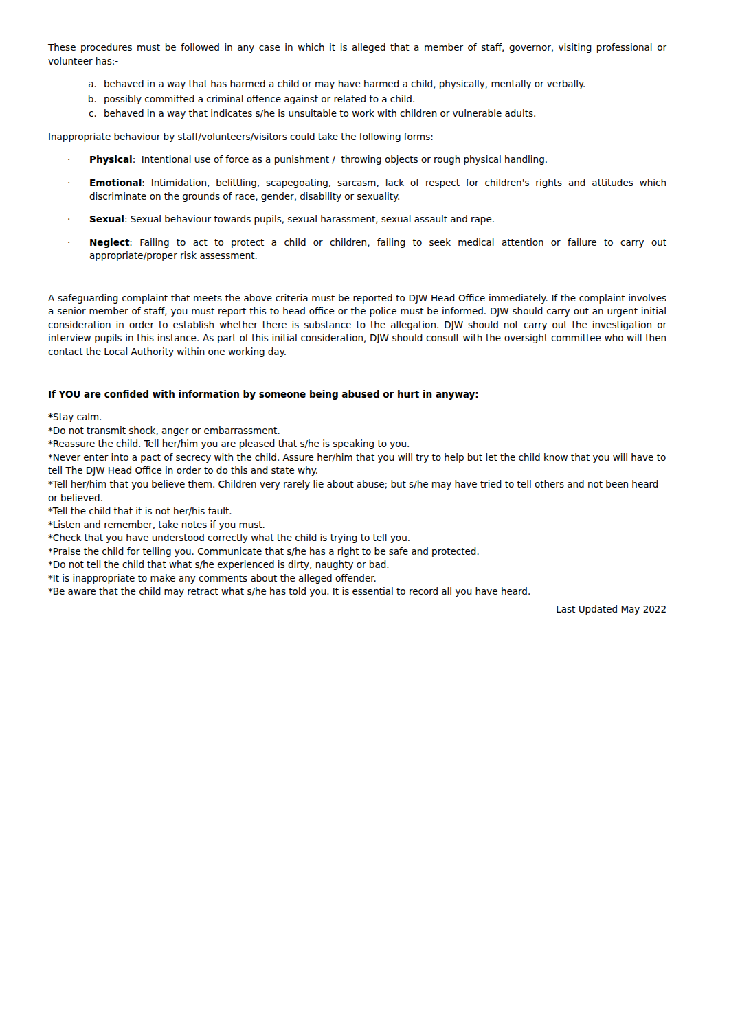These procedures must be followed in any case in which it is alleged that a member of staff, governor, visiting professional or volunteer has:-
behaved in a way that has harmed a child or may have harmed a child, physically, mentally or verbally.
possibly committed a criminal offence against or related to a child.
behaved in a way that indicates s/he is unsuitable to work with children or vulnerable adults.
Inappropriate behaviour by staff/volunteers/visitors could take the following forms:
Physical: Intentional use of force as a punishment / throwing objects or rough physical handling.
Emotional: Intimidation, belittling, scapegoating, sarcasm, lack of respect for children's rights and attitudes which discriminate on the grounds of race, gender, disability or sexuality.
Sexual: Sexual behaviour towards pupils, sexual harassment, sexual assault and rape.
Neglect: Failing to act to protect a child or children, failing to seek medical attention or failure to carry out appropriate/proper risk assessment.
A safeguarding complaint that meets the above criteria must be reported to DJW Head Office immediately. If the complaint involves a senior member of staff, you must report this to head office or the police must be informed. DJW should carry out an urgent initial consideration in order to establish whether there is substance to the allegation. DJW should not carry out the investigation or interview pupils in this instance. As part of this initial consideration, DJW should consult with the oversight committee who will then contact the Local Authority within one working day.
If YOU are confided with information by someone being abused or hurt in anyway:
*Stay calm.
*Do not transmit shock, anger or embarrassment.
*Reassure the child. Tell her/him you are pleased that s/he is speaking to you.
*Never enter into a pact of secrecy with the child. Assure her/him that you will try to help but let the child know that you will have to tell The DJW Head Office in order to do this and state why.
*Tell her/him that you believe them. Children very rarely lie about abuse; but s/he may have tried to tell others and not been heard or believed.
*Tell the child that it is not her/his fault.
*Listen and remember, take notes if you must.
*Check that you have understood correctly what the child is trying to tell you.
*Praise the child for telling you. Communicate that s/he has a right to be safe and protected.
*Do not tell the child that what s/he experienced is dirty, naughty or bad.
*It is inappropriate to make any comments about the alleged offender.
*Be aware that the child may retract what s/he has told you. It is essential to record all you have heard.
Last Updated May 2022